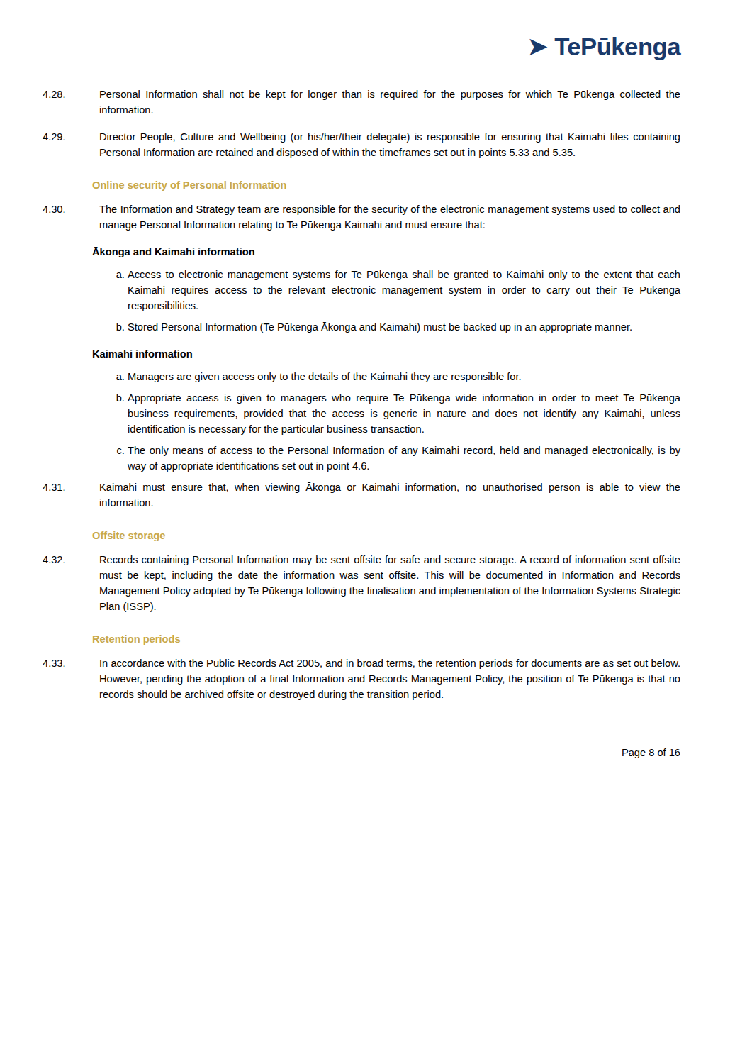➤ TePūkenga
4.28.
Personal Information shall not be kept for longer than is required for the purposes for which Te Pūkenga collected the information.
4.29.
Director People, Culture and Wellbeing (or his/her/their delegate) is responsible for ensuring that Kaimahi files containing Personal Information are retained and disposed of within the timeframes set out in points 5.33 and 5.35.
Online security of Personal Information
4.30.
The Information and Strategy team are responsible for the security of the electronic management systems used to collect and manage Personal Information relating to Te Pūkenga Kaimahi and must ensure that:
Ākonga and Kaimahi information
Access to electronic management systems for Te Pūkenga shall be granted to Kaimahi only to the extent that each Kaimahi requires access to the relevant electronic management system in order to carry out their Te Pūkenga responsibilities.
Stored Personal Information (Te Pūkenga Ākonga and Kaimahi) must be backed up in an appropriate manner.
Kaimahi information
Managers are given access only to the details of the Kaimahi they are responsible for.
Appropriate access is given to managers who require Te Pūkenga wide information in order to meet Te Pūkenga business requirements, provided that the access is generic in nature and does not identify any Kaimahi, unless identification is necessary for the particular business transaction.
The only means of access to the Personal Information of any Kaimahi record, held and managed electronically, is by way of appropriate identifications set out in point 4.6.
4.31.
Kaimahi must ensure that, when viewing Ākonga or Kaimahi information, no unauthorised person is able to view the information.
Offsite storage
4.32.
Records containing Personal Information may be sent offsite for safe and secure storage. A record of information sent offsite must be kept, including the date the information was sent offsite. This will be documented in Information and Records Management Policy adopted by Te Pūkenga following the finalisation and implementation of the Information Systems Strategic Plan (ISSP).
Retention periods
4.33.
In accordance with the Public Records Act 2005, and in broad terms, the retention periods for documents are as set out below. However, pending the adoption of a final Information and Records Management Policy, the position of Te Pūkenga is that no records should be archived offsite or destroyed during the transition period.
Page 8 of 16